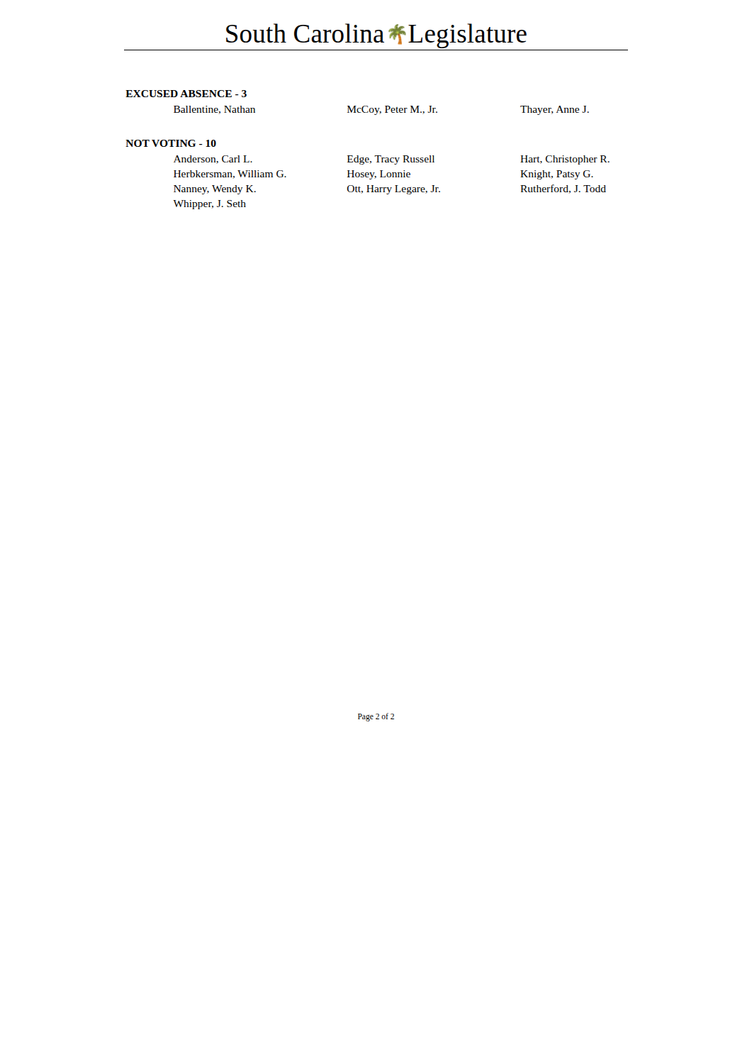South Carolina🌴Legislature
EXCUSED ABSENCE - 3
| Ballentine, Nathan | McCoy, Peter M., Jr. | Thayer, Anne J. |
NOT VOTING - 10
| Anderson, Carl L. | Edge, Tracy Russell | Hart, Christopher R. |
| Herbkersman, William G. | Hosey, Lonnie | Knight, Patsy G. |
| Nanney, Wendy K. | Ott, Harry Legare, Jr. | Rutherford, J. Todd |
| Whipper, J. Seth | | |
Page 2 of 2